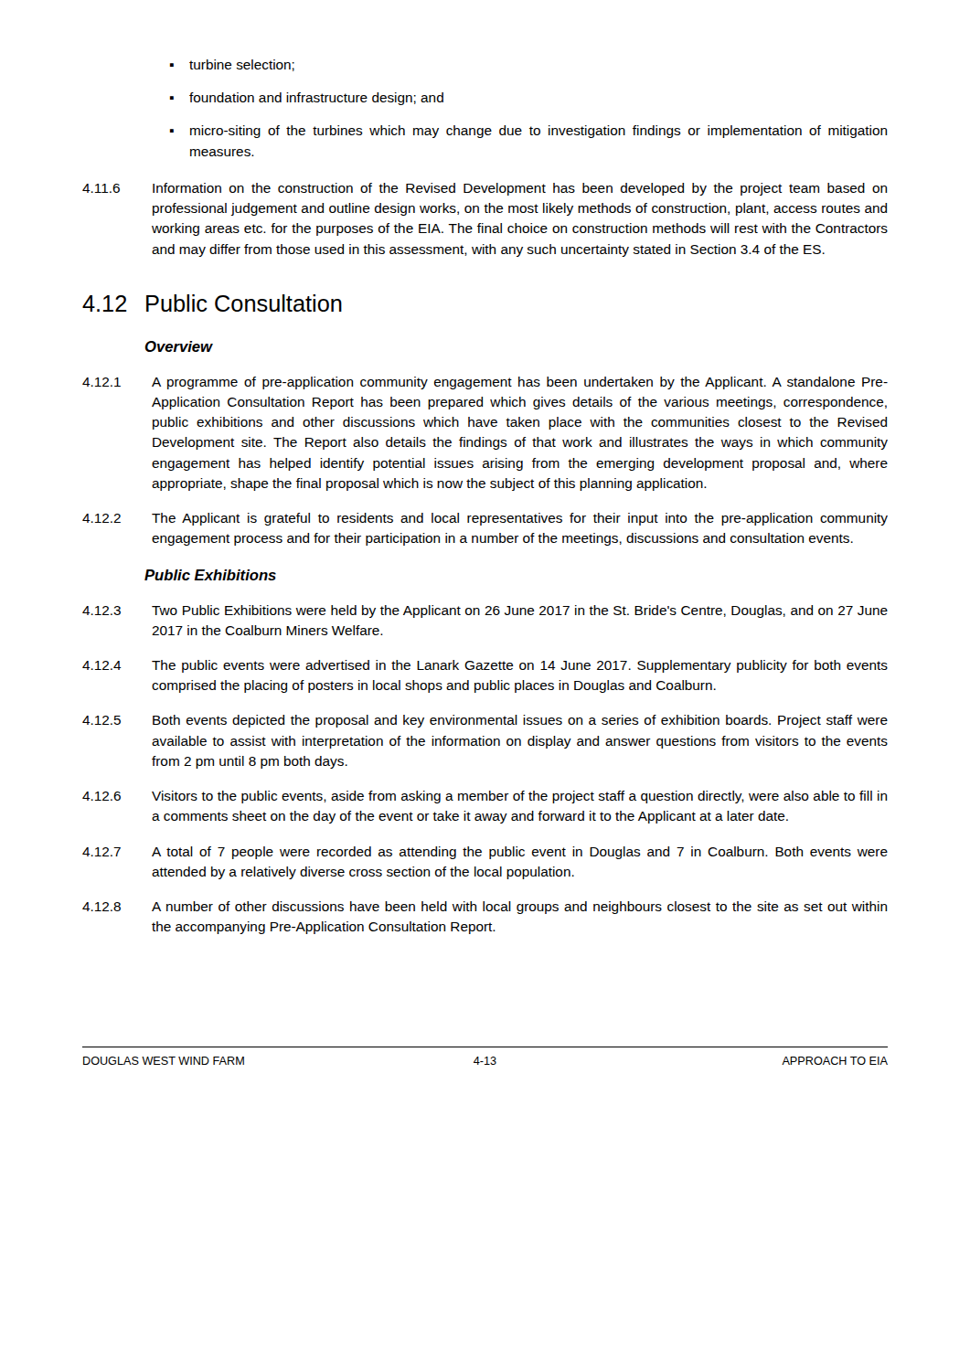turbine selection;
foundation and infrastructure design; and
micro-siting of the turbines which may change due to investigation findings or implementation of mitigation measures.
4.11.6
Information on the construction of the Revised Development has been developed by the project team based on professional judgement and outline design works, on the most likely methods of construction, plant, access routes and working areas etc. for the purposes of the EIA. The final choice on construction methods will rest with the Contractors and may differ from those used in this assessment, with any such uncertainty stated in Section 3.4 of the ES.
4.12 Public Consultation
Overview
4.12.1
A programme of pre-application community engagement has been undertaken by the Applicant. A standalone Pre-Application Consultation Report has been prepared which gives details of the various meetings, correspondence, public exhibitions and other discussions which have taken place with the communities closest to the Revised Development site. The Report also details the findings of that work and illustrates the ways in which community engagement has helped identify potential issues arising from the emerging development proposal and, where appropriate, shape the final proposal which is now the subject of this planning application.
4.12.2
The Applicant is grateful to residents and local representatives for their input into the pre-application community engagement process and for their participation in a number of the meetings, discussions and consultation events.
Public Exhibitions
4.12.3
Two Public Exhibitions were held by the Applicant on 26 June 2017 in the St. Bride's Centre, Douglas, and on 27 June 2017 in the Coalburn Miners Welfare.
4.12.4
The public events were advertised in the Lanark Gazette on 14 June 2017. Supplementary publicity for both events comprised the placing of posters in local shops and public places in Douglas and Coalburn.
4.12.5
Both events depicted the proposal and key environmental issues on a series of exhibition boards. Project staff were available to assist with interpretation of the information on display and answer questions from visitors to the events from 2 pm until 8 pm both days.
4.12.6
Visitors to the public events, aside from asking a member of the project staff a question directly, were also able to fill in a comments sheet on the day of the event or take it away and forward it to the Applicant at a later date.
4.12.7
A total of 7 people were recorded as attending the public event in Douglas and 7 in Coalburn. Both events were attended by a relatively diverse cross section of the local population.
4.12.8
A number of other discussions have been held with local groups and neighbours closest to the site as set out within the accompanying Pre-Application Consultation Report.
DOUGLAS WEST WIND FARM
4-13
APPROACH TO EIA